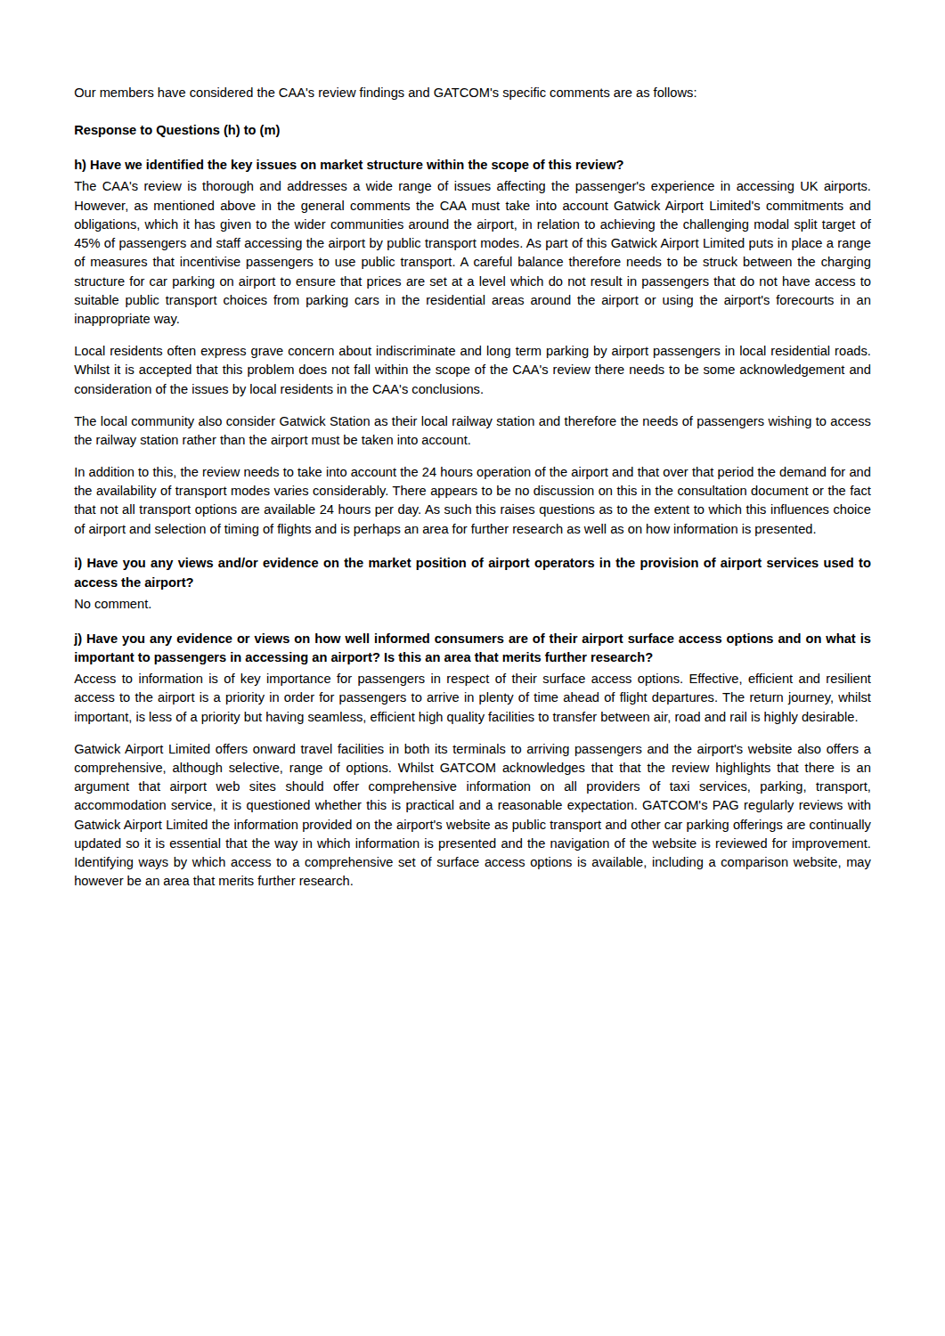Our members have considered the CAA's review findings and GATCOM's specific comments are as follows:
Response to Questions (h) to (m)
h) Have we identified the key issues on market structure within the scope of this review?
The CAA's review is thorough and addresses a wide range of issues affecting the passenger's experience in accessing UK airports. However, as mentioned above in the general comments the CAA must take into account Gatwick Airport Limited's commitments and obligations, which it has given to the wider communities around the airport, in relation to achieving the challenging modal split target of 45% of passengers and staff accessing the airport by public transport modes. As part of this Gatwick Airport Limited puts in place a range of measures that incentivise passengers to use public transport. A careful balance therefore needs to be struck between the charging structure for car parking on airport to ensure that prices are set at a level which do not result in passengers that do not have access to suitable public transport choices from parking cars in the residential areas around the airport or using the airport's forecourts in an inappropriate way.
Local residents often express grave concern about indiscriminate and long term parking by airport passengers in local residential roads. Whilst it is accepted that this problem does not fall within the scope of the CAA's review there needs to be some acknowledgement and consideration of the issues by local residents in the CAA's conclusions.
The local community also consider Gatwick Station as their local railway station and therefore the needs of passengers wishing to access the railway station rather than the airport must be taken into account.
In addition to this, the review needs to take into account the 24 hours operation of the airport and that over that period the demand for and the availability of transport modes varies considerably. There appears to be no discussion on this in the consultation document or the fact that not all transport options are available 24 hours per day. As such this raises questions as to the extent to which this influences choice of airport and selection of timing of flights and is perhaps an area for further research as well as on how information is presented.
i) Have you any views and/or evidence on the market position of airport operators in the provision of airport services used to access the airport?
No comment.
j) Have you any evidence or views on how well informed consumers are of their airport surface access options and on what is important to passengers in accessing an airport? Is this an area that merits further research?
Access to information is of key importance for passengers in respect of their surface access options. Effective, efficient and resilient access to the airport is a priority in order for passengers to arrive in plenty of time ahead of flight departures. The return journey, whilst important, is less of a priority but having seamless, efficient high quality facilities to transfer between air, road and rail is highly desirable.
Gatwick Airport Limited offers onward travel facilities in both its terminals to arriving passengers and the airport's website also offers a comprehensive, although selective, range of options. Whilst GATCOM acknowledges that that the review highlights that there is an argument that airport web sites should offer comprehensive information on all providers of taxi services, parking, transport, accommodation service, it is questioned whether this is practical and a reasonable expectation. GATCOM's PAG regularly reviews with Gatwick Airport Limited the information provided on the airport's website as public transport and other car parking offerings are continually updated so it is essential that the way in which information is presented and the navigation of the website is reviewed for improvement. Identifying ways by which access to a comprehensive set of surface access options is available, including a comparison website, may however be an area that merits further research.